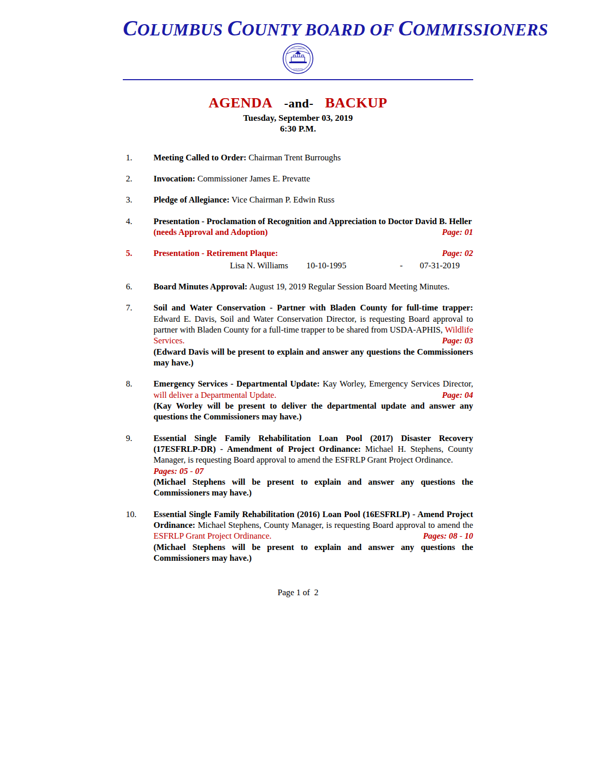COLUMBUS COUNTY BOARD OF COMMISSIONERS
COLUMBUS COUNTY
AGENDA -and- BACKUP
Tuesday, September 03, 2019
6:30 P.M.
1.
Meeting Called to Order: Chairman Trent Burroughs
2.
Invocation: Commissioner James E. Prevatte
3.
Pledge of Allegiance: Vice Chairman P. Edwin Russ
4.
Presentation - Proclamation of Recognition and Appreciation to Doctor David B. Heller
Page: 01 (needs Approval and Adoption)
5.
Page: 02 Presentation - Retirement Plaque:
Lisa N. Williams 10-10-1995-07-31-2019
6.
Board Minutes Approval: August 19, 2019 Regular Session Board Meeting Minutes.
7.
Soil and Water Conservation - Partner with Bladen County for full-time trapper: Edward E. Davis, Soil and Water Conservation Director, is requesting Board approval to partner with Bladen County for a full-time trapper to be shared from USDA-APHIS, Page: 03 Wildlife Services.
(Edward Davis will be present to explain and answer any questions the Commissioners may have.)
8.
Emergency Services - Departmental Update: Kay Worley, Emergency Services Director, Page: 04 will deliver a Departmental Update.
(Kay Worley will be present to deliver the departmental update and answer any questions the Commissioners may have.)
9.
Essential Single Family Rehabilitation Loan Pool (2017) Disaster Recovery (17ESFRLP-DR) - Amendment of Project Ordinance: Michael H. Stephens, County Manager, is requesting Board approval to amend the ESFRLP Grant Project Ordinance.
Pages: 05 - 07
(Michael Stephens will be present to explain and answer any questions the Commissioners may have.)
10.
Essential Single Family Rehabilitation (2016) Loan Pool (16ESFRLP) - Amend Project Ordinance: Michael Stephens, County Manager, is requesting Board approval to amend the Pages: 08 - 10 ESFRLP Grant Project Ordinance.
(Michael Stephens will be present to explain and answer any questions the Commissioners may have.)
Page 1 of 2